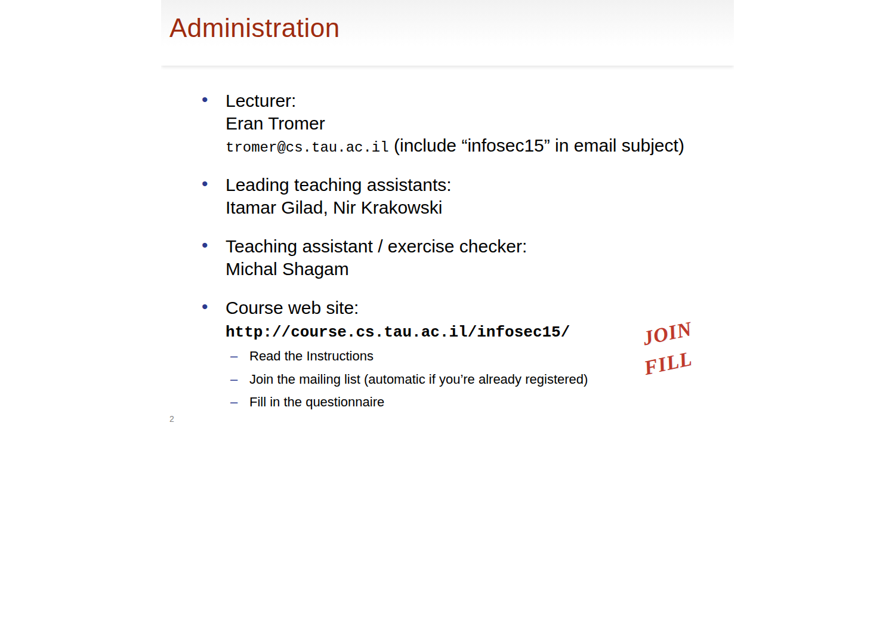Administration
Lecturer:
Eran Tromer
tromer@cs.tau.ac.il (include “infosec15” in email subject)
Leading teaching assistants:
Itamar Gilad, Nir Krakowski
Teaching assistant / exercise checker:
Michal Shagam
Course web site:
http://course.cs.tau.ac.il/infosec15/
Read the Instructions
Join the mailing list (automatic if you’re already registered)
Fill in the questionnaire
JOIN
FILL
2